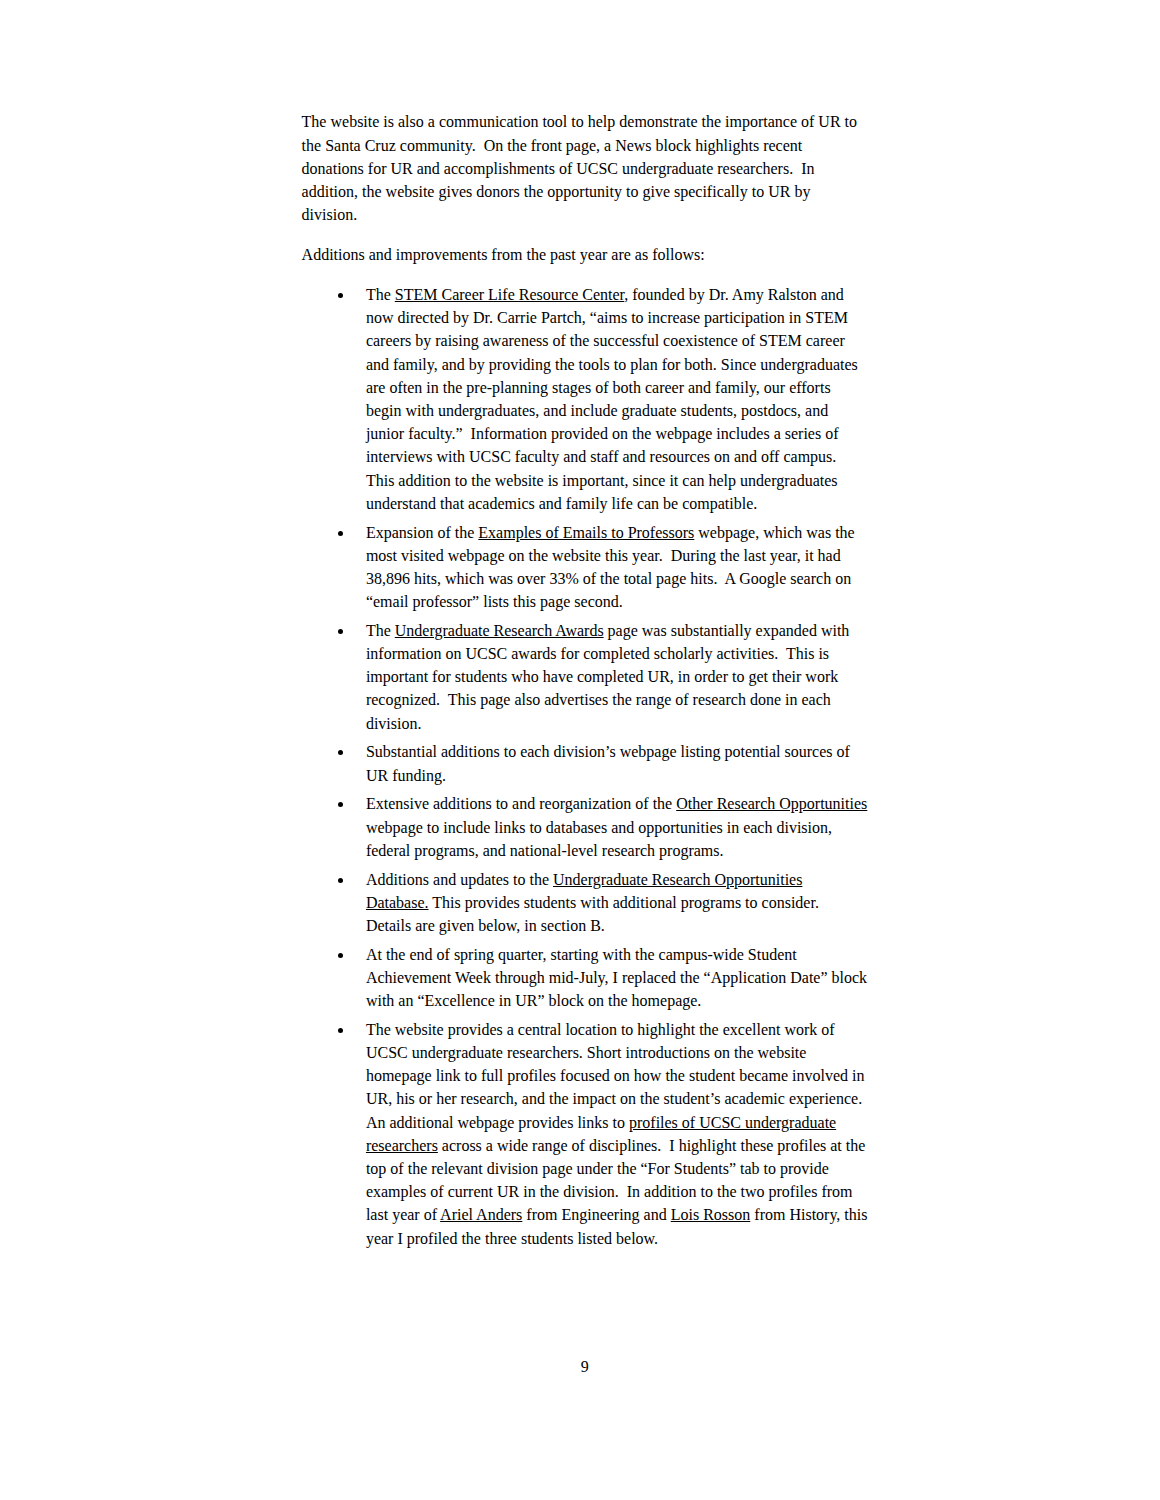The website is also a communication tool to help demonstrate the importance of UR to the Santa Cruz community. On the front page, a News block highlights recent donations for UR and accomplishments of UCSC undergraduate researchers. In addition, the website gives donors the opportunity to give specifically to UR by division.
Additions and improvements from the past year are as follows:
The STEM Career Life Resource Center, founded by Dr. Amy Ralston and now directed by Dr. Carrie Partch, “aims to increase participation in STEM careers by raising awareness of the successful coexistence of STEM career and family, and by providing the tools to plan for both. Since undergraduates are often in the pre-planning stages of both career and family, our efforts begin with undergraduates, and include graduate students, postdocs, and junior faculty.” Information provided on the webpage includes a series of interviews with UCSC faculty and staff and resources on and off campus. This addition to the website is important, since it can help undergraduates understand that academics and family life can be compatible.
Expansion of the Examples of Emails to Professors webpage, which was the most visited webpage on the website this year. During the last year, it had 38,896 hits, which was over 33% of the total page hits. A Google search on “email professor” lists this page second.
The Undergraduate Research Awards page was substantially expanded with information on UCSC awards for completed scholarly activities. This is important for students who have completed UR, in order to get their work recognized. This page also advertises the range of research done in each division.
Substantial additions to each division’s webpage listing potential sources of UR funding.
Extensive additions to and reorganization of the Other Research Opportunities webpage to include links to databases and opportunities in each division, federal programs, and national-level research programs.
Additions and updates to the Undergraduate Research Opportunities Database. This provides students with additional programs to consider. Details are given below, in section B.
At the end of spring quarter, starting with the campus-wide Student Achievement Week through mid-July, I replaced the “Application Date” block with an “Excellence in UR” block on the homepage.
The website provides a central location to highlight the excellent work of UCSC undergraduate researchers. Short introductions on the website homepage link to full profiles focused on how the student became involved in UR, his or her research, and the impact on the student’s academic experience. An additional webpage provides links to profiles of UCSC undergraduate researchers across a wide range of disciplines. I highlight these profiles at the top of the relevant division page under the “For Students” tab to provide examples of current UR in the division. In addition to the two profiles from last year of Ariel Anders from Engineering and Lois Rosson from History, this year I profiled the three students listed below.
9